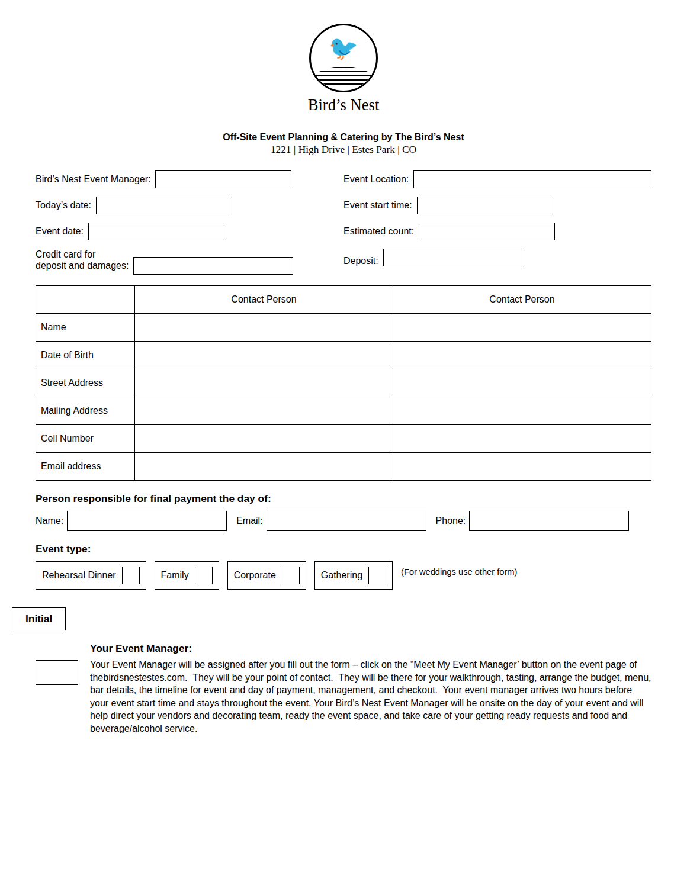🐦
Bird’s Nest
Off-Site Event Planning & Catering by The Bird’s Nest
1221 | High Drive | Estes Park | CO
Bird’s Nest Event Manager:
Event Location:
Today’s date:
Event start time:
Event date:
Estimated count:
Credit card for
deposit and damages:
Deposit:
| | Contact Person | Contact Person |
| Name | | |
| Date of Birth | | |
| Street Address | | |
| Mailing Address | | |
| Cell Number | | |
| Email address | | |
Person responsible for final payment the day of:
Name:
Email:
Phone:
Event type:
Rehearsal Dinner
Family
Corporate
Gathering
(For weddings use other form)
Initial
Your Event Manager:
Your Event Manager will be assigned after you fill out the form – click on the “Meet My Event Manager’ button on the event page of thebirdsnestestes.com. They will be your point of contact. They will be there for your walkthrough, tasting, arrange the budget, menu, bar details, the timeline for event and day of payment, management, and checkout. Your event manager arrives two hours before your event start time and stays throughout the event. Your Bird’s Nest Event Manager will be onsite on the day of your event and will help direct your vendors and decorating team, ready the event space, and take care of your getting ready requests and food and beverage/alcohol service.